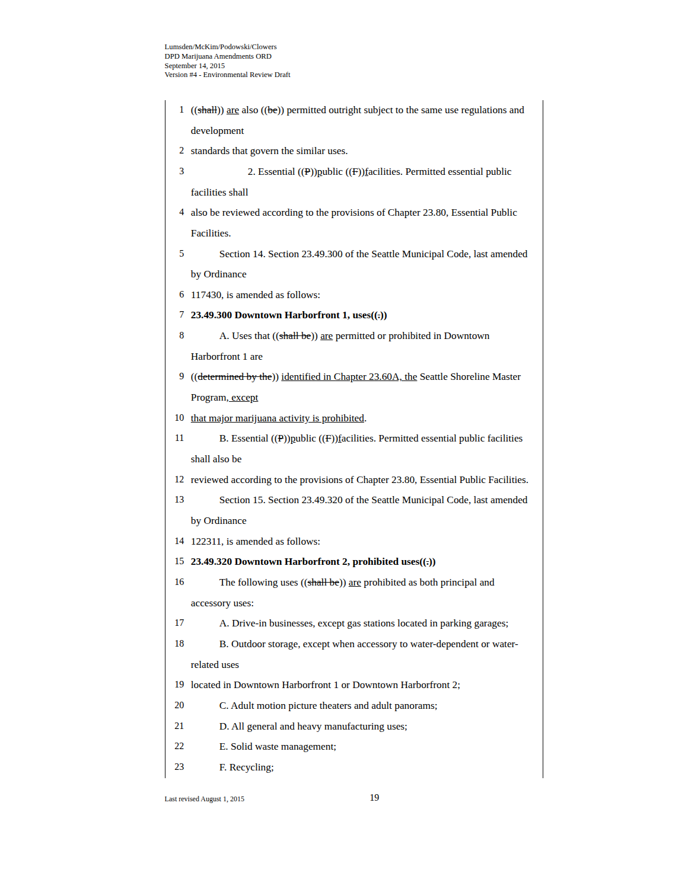Lumsden/McKim/Podowski/Clowers
DPD Marijuana Amendments ORD
September 14, 2015
Version #4 - Environmental Review Draft
1((shall)) are also ((be)) permitted outright subject to the same use regulations and development
2 standards that govern the similar uses.
32. Essential ((P))public ((F))facilities. Permitted essential public facilities shall
4 also be reviewed according to the provisions of Chapter 23.80, Essential Public Facilities.
5 Section 14. Section 23.49.300 of the Seattle Municipal Code, last amended by Ordinance
6117430, is amended as follows:
723.49.300 Downtown Harborfront 1, uses((.))
8 A. Uses that ((shall be)) are permitted or prohibited in Downtown Harborfront 1 are
9((determined by the)) identified in Chapter 23.60A, the Seattle Shoreline Master Program, except
10 that major marijuana activity is prohibited.
11 B. Essential ((P))public ((F))facilities. Permitted essential public facilities shall also be
12 reviewed according to the provisions of Chapter 23.80, Essential Public Facilities.
13 Section 15. Section 23.49.320 of the Seattle Municipal Code, last amended by Ordinance
14122311, is amended as follows:
1523.49.320 Downtown Harborfront 2, prohibited uses((.))
16 The following uses ((shall be)) are prohibited as both principal and accessory uses:
17 A. Drive-in businesses, except gas stations located in parking garages;
18 B. Outdoor storage, except when accessory to water-dependent or water-related uses
19 located in Downtown Harborfront 1 or Downtown Harborfront 2;
20 C. Adult motion picture theaters and adult panorams;
21 D. All general and heavy manufacturing uses;
22 E. Solid waste management;
23 F. Recycling;
Last revised August 1, 2015 19